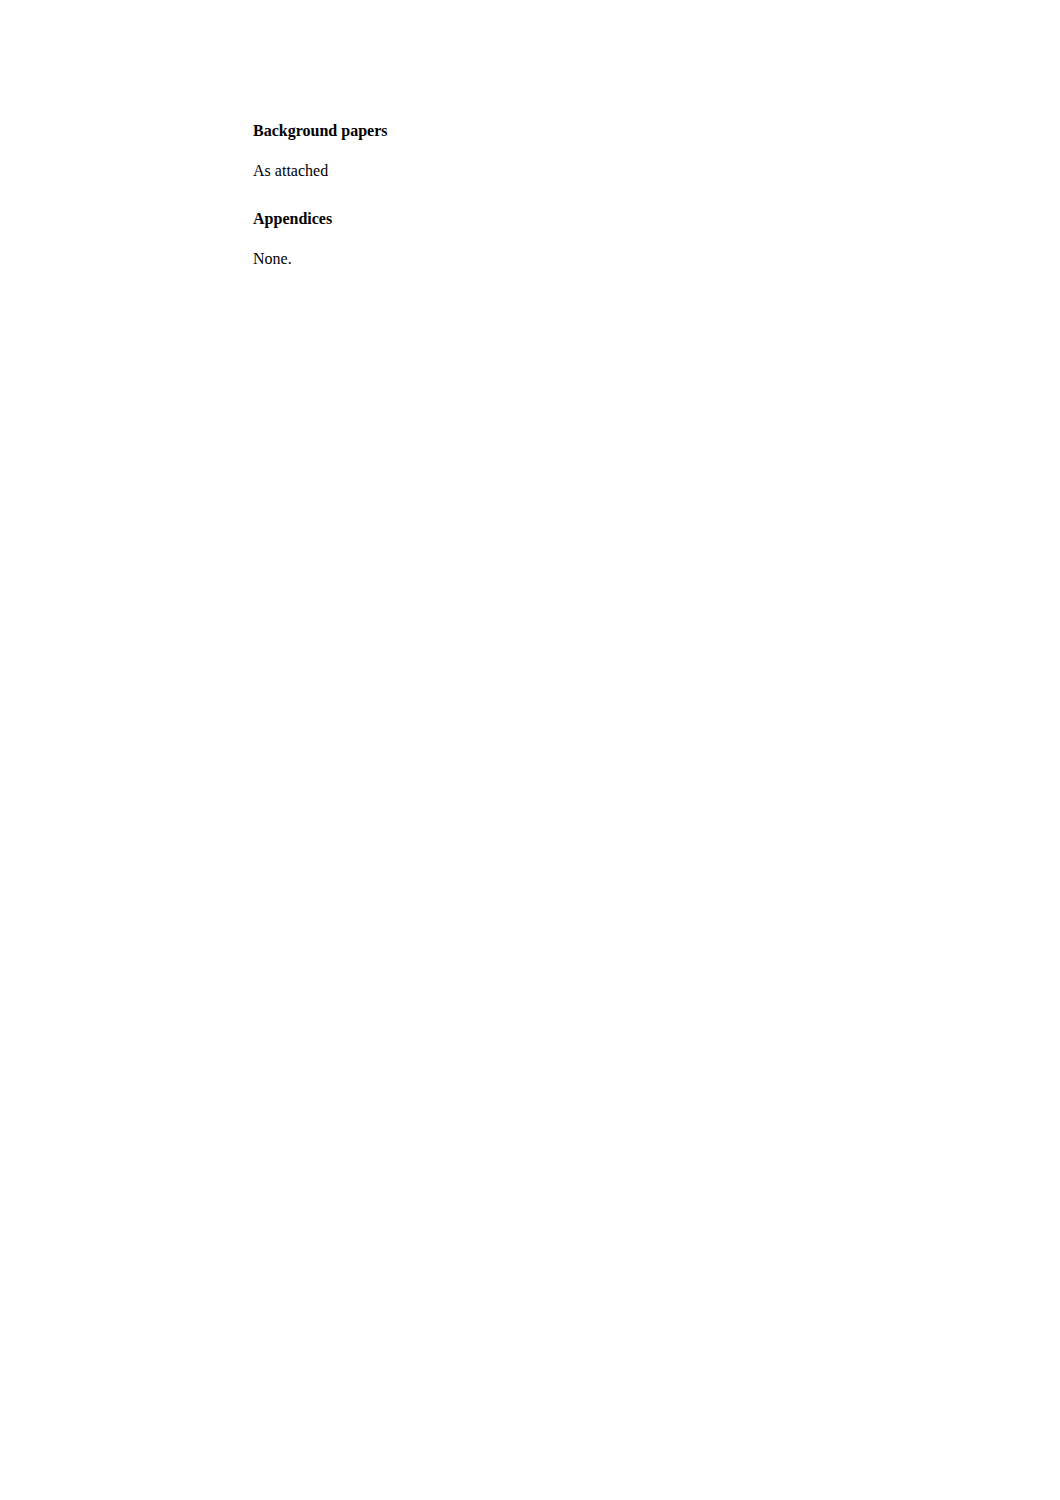Background papers
As attached
Appendices
None.